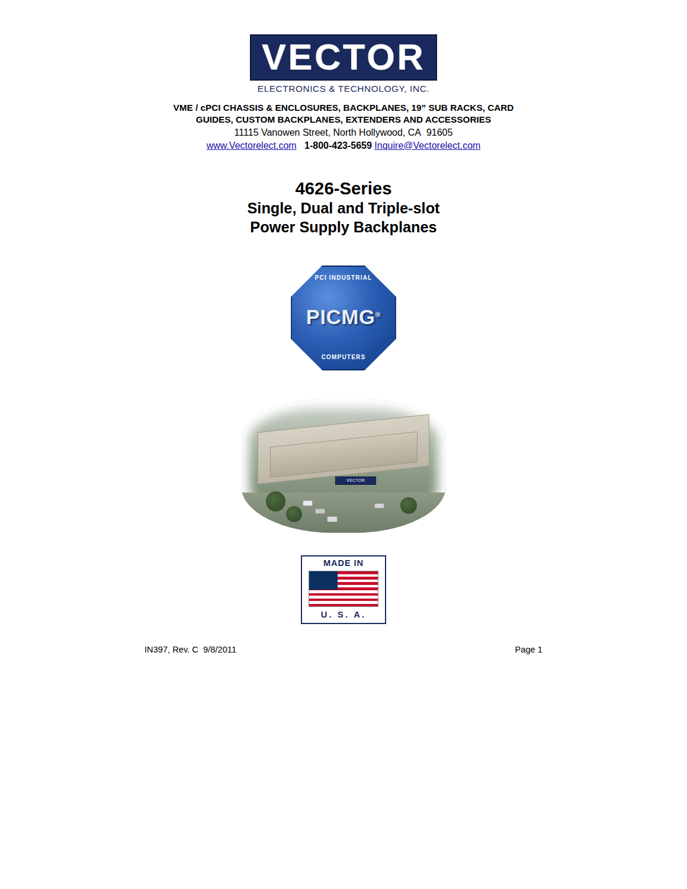VECTOR
ELECTRONICS & TECHNOLOGY, INC.
VME / cPCI CHASSIS & ENCLOSURES, BACKPLANES, 19” SUB RACKS, CARD
GUIDES, CUSTOM BACKPLANES, EXTENDERS AND ACCESSORIES
11115 Vanowen Street, North Hollywood, CA 91605
www.Vectorelect.com 1-800-423-5659 Inquire@Vectorelect.com
4626-Series Single, Dual and Triple-slot Power Supply Backplanes
PCI INDUSTRIAL
PICMG®
COMPUTERS
VECTOR
MADE IN
U. S. A.
IN397, Rev. C 9/8/2011
Page 1